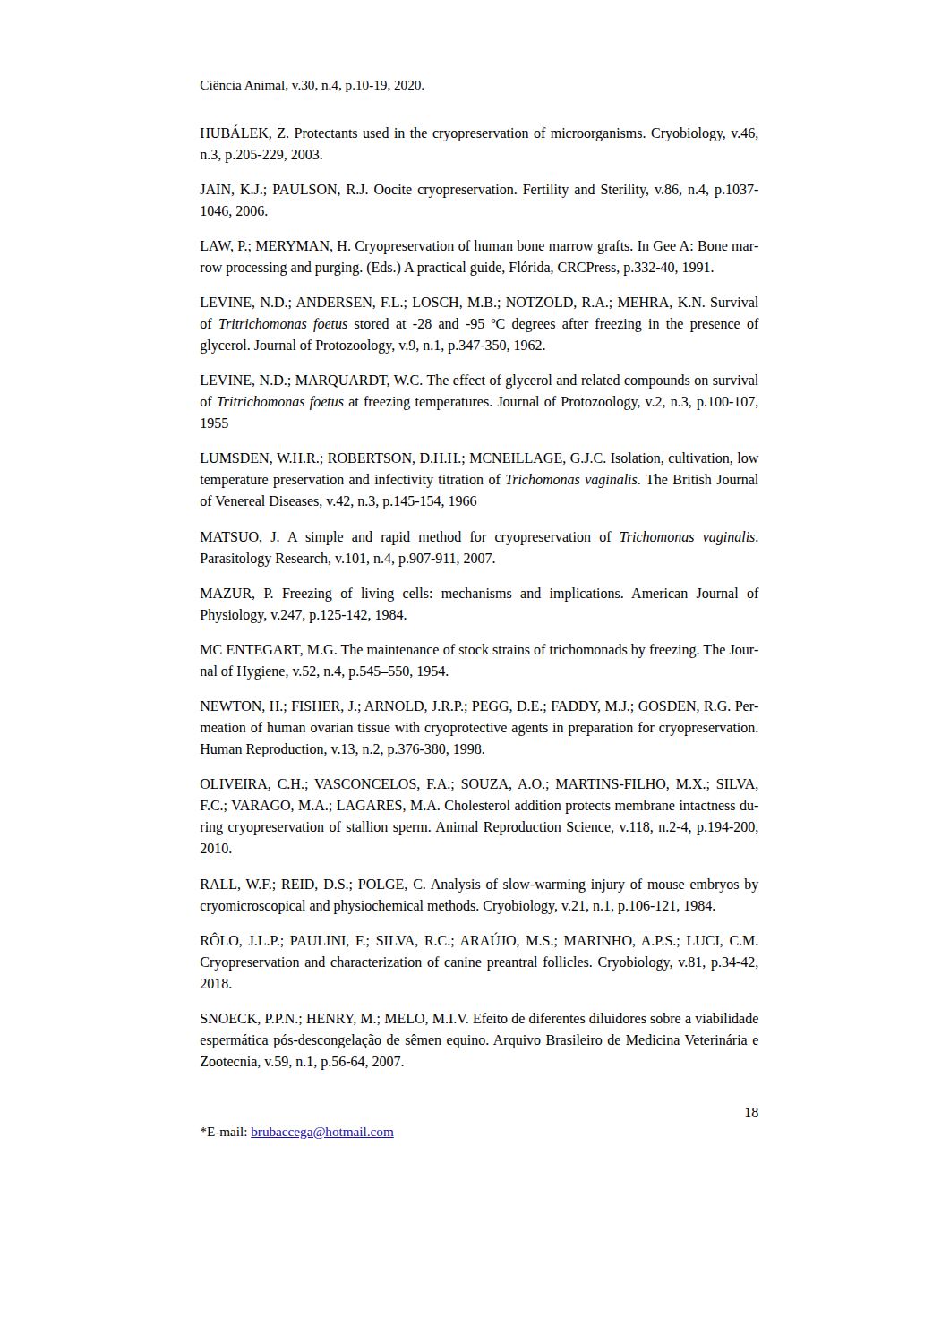Ciência Animal, v.30, n.4, p.10-19, 2020.
HUBÁLEK, Z. Protectants used in the cryopreservation of microorganisms. Cryobiology, v.46, n.3, p.205-229, 2003.
JAIN, K.J.; PAULSON, R.J. Oocite cryopreservation. Fertility and Sterility, v.86, n.4, p.1037-1046, 2006.
LAW, P.; MERYMAN, H. Cryopreservation of human bone marrow grafts. In Gee A: Bone marrow processing and purging. (Eds.) A practical guide, Flórida, CRCPress, p.332-40, 1991.
LEVINE, N.D.; ANDERSEN, F.L.; LOSCH, M.B.; NOTZOLD, R.A.; MEHRA, K.N. Survival of Tritrichomonas foetus stored at -28 and -95 ºC degrees after freezing in the presence of glycerol. Journal of Protozoology, v.9, n.1, p.347-350, 1962.
LEVINE, N.D.; MARQUARDT, W.C. The effect of glycerol and related compounds on survival of Tritrichomonas foetus at freezing temperatures. Journal of Protozoology, v.2, n.3, p.100-107, 1955
LUMSDEN, W.H.R.; ROBERTSON, D.H.H.; MCNEILLAGE, G.J.C. Isolation, cultivation, low temperature preservation and infectivity titration of Trichomonas vaginalis. The British Journal of Venereal Diseases, v.42, n.3, p.145-154, 1966
MATSUO, J. A simple and rapid method for cryopreservation of Trichomonas vaginalis. Parasitology Research, v.101, n.4, p.907-911, 2007.
MAZUR, P. Freezing of living cells: mechanisms and implications. American Journal of Physiology, v.247, p.125-142, 1984.
MC ENTEGART, M.G. The maintenance of stock strains of trichomonads by freezing. The Journal of Hygiene, v.52, n.4, p.545–550, 1954.
NEWTON, H.; FISHER, J.; ARNOLD, J.R.P.; PEGG, D.E.; FADDY, M.J.; GOSDEN, R.G. Permeation of human ovarian tissue with cryoprotective agents in preparation for cryopreservation. Human Reproduction, v.13, n.2, p.376-380, 1998.
OLIVEIRA, C.H.; VASCONCELOS, F.A.; SOUZA, A.O.; MARTINS-FILHO, M.X.; SILVA, F.C.; VARAGO, M.A.; LAGARES, M.A. Cholesterol addition protects membrane intactness during cryopreservation of stallion sperm. Animal Reproduction Science, v.118, n.2-4, p.194-200, 2010.
RALL, W.F.; REID, D.S.; POLGE, C. Analysis of slow-warming injury of mouse embryos by cryomicroscopical and physiochemical methods. Cryobiology, v.21, n.1, p.106-121, 1984.
RÔLO, J.L.P.; PAULINI, F.; SILVA, R.C.; ARAÚJO, M.S.; MARINHO, A.P.S.; LUCI, C.M. Cryopreservation and characterization of canine preantral follicles. Cryobiology, v.81, p.34-42, 2018.
SNOECK, P.P.N.; HENRY, M.; MELO, M.I.V. Efeito de diferentes diluidores sobre a viabilidade espermática pós-descongelação de sêmen equino. Arquivo Brasileiro de Medicina Veterinária e Zootecnia, v.59, n.1, p.56-64, 2007.
18
*E-mail: brubaccega@hotmail.com